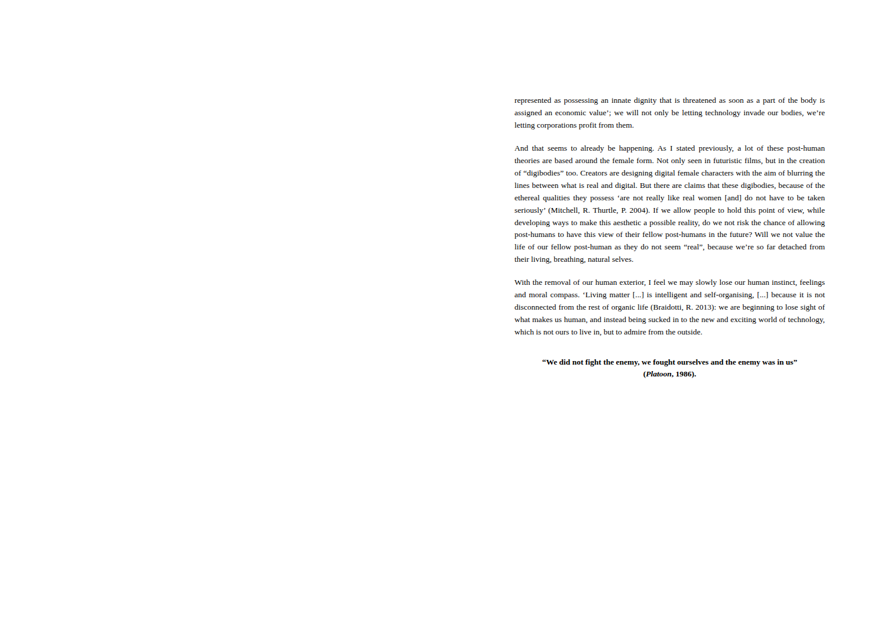represented as possessing an innate dignity that is threatened as soon as a part of the body is assigned an economic value’; we will not only be letting technology invade our bodies, we’re letting corporations profit from them.
And that seems to already be happening. As I stated previously, a lot of these post-human theories are based around the female form. Not only seen in futuristic films, but in the creation of “digibodies” too. Creators are designing digital female characters with the aim of blurring the lines between what is real and digital. But there are claims that these digibodies, because of the ethereal qualities they possess ‘are not really like real women [and] do not have to be taken seriously’ (Mitchell, R. Thurtle, P. 2004). If we allow people to hold this point of view, while developing ways to make this aesthetic a possible reality, do we not risk the chance of allowing post-humans to have this view of their fellow post-humans in the future? Will we not value the life of our fellow post-human as they do not seem “real”, because we’re so far detached from their living, breathing, natural selves.
With the removal of our human exterior, I feel we may slowly lose our human instinct, feelings and moral compass. ‘Living matter [...] is intelligent and self-organising, [...] because it is not disconnected from the rest of organic life (Braidotti, R. 2013): we are beginning to lose sight of what makes us human, and instead being sucked in to the new and exciting world of technology, which is not ours to live in, but to admire from the outside.
“We did not fight the enemy, we fought ourselves and the enemy was in us” (Platoon, 1986).